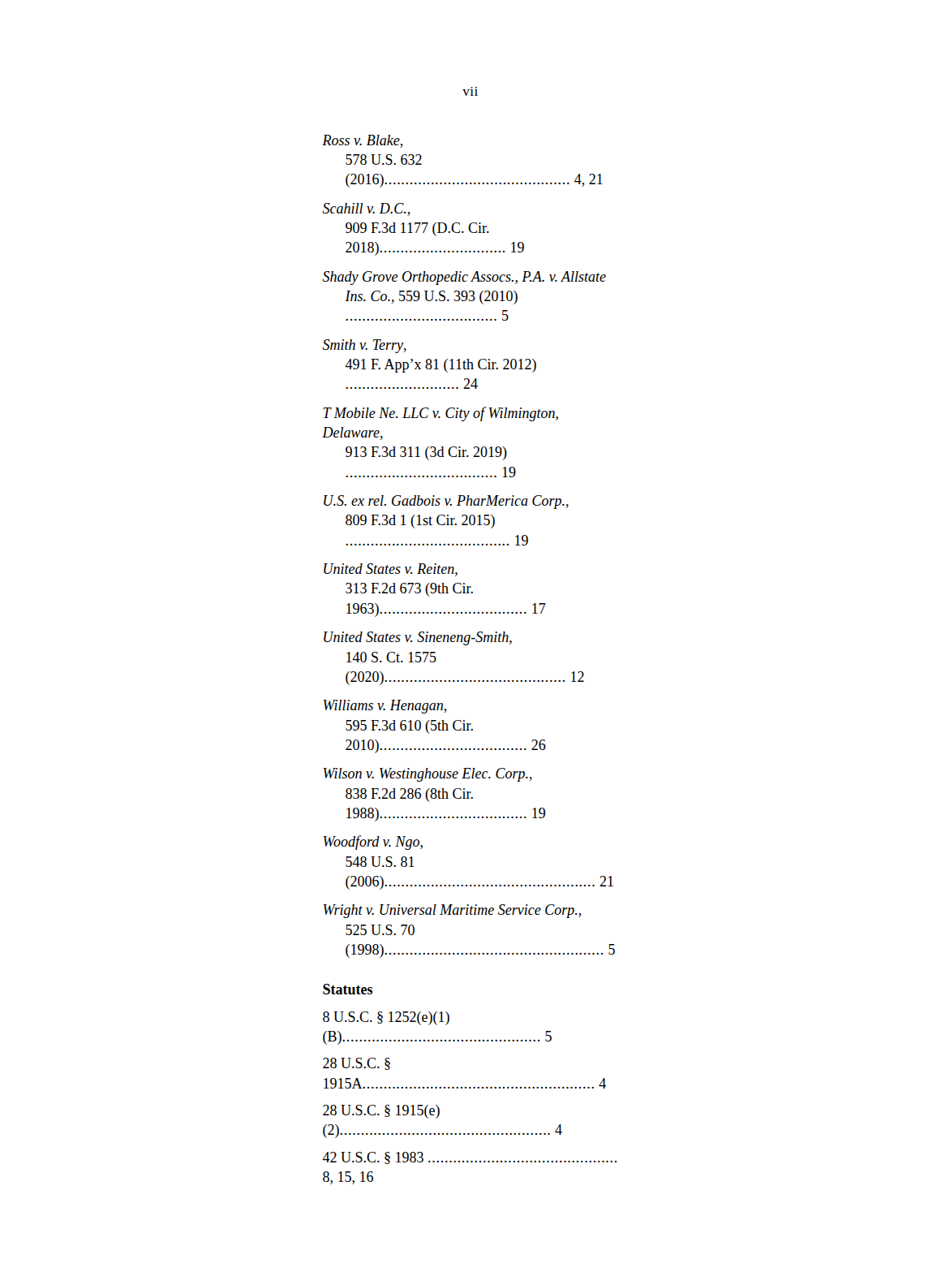vii
Ross v. Blake, 578 U.S. 632 (2016)............................................ 4, 21
Scahill v. D.C., 909 F.3d 1177 (D.C. Cir. 2018).............................. 19
Shady Grove Orthopedic Assocs., P.A. v. Allstate Ins. Co., 559 U.S. 393 (2010) .................................... 5
Smith v. Terry, 491 F. App’x 81 (11th Cir. 2012) ........................... 24
T Mobile Ne. LLC v. City of Wilmington, Delaware, 913 F.3d 311 (3d Cir. 2019) .................................... 19
U.S. ex rel. Gadbois v. PharMerica Corp., 809 F.3d 1 (1st Cir. 2015) ....................................... 19
United States v. Reiten, 313 F.2d 673 (9th Cir. 1963)................................... 17
United States v. Sineneng-Smith, 140 S. Ct. 1575 (2020)........................................... 12
Williams v. Henagan, 595 F.3d 610 (5th Cir. 2010)................................... 26
Wilson v. Westinghouse Elec. Corp., 838 F.2d 286 (8th Cir. 1988)................................... 19
Woodford v. Ngo, 548 U.S. 81 (2006).................................................. 21
Wright v. Universal Maritime Service Corp., 525 U.S. 70 (1998).................................................... 5
Statutes
8 U.S.C. § 1252(e)(1)(B)............................................... 5
28 U.S.C. § 1915A....................................................... 4
28 U.S.C. § 1915(e)(2).................................................. 4
42 U.S.C. § 1983 ............................................. 8, 15, 16